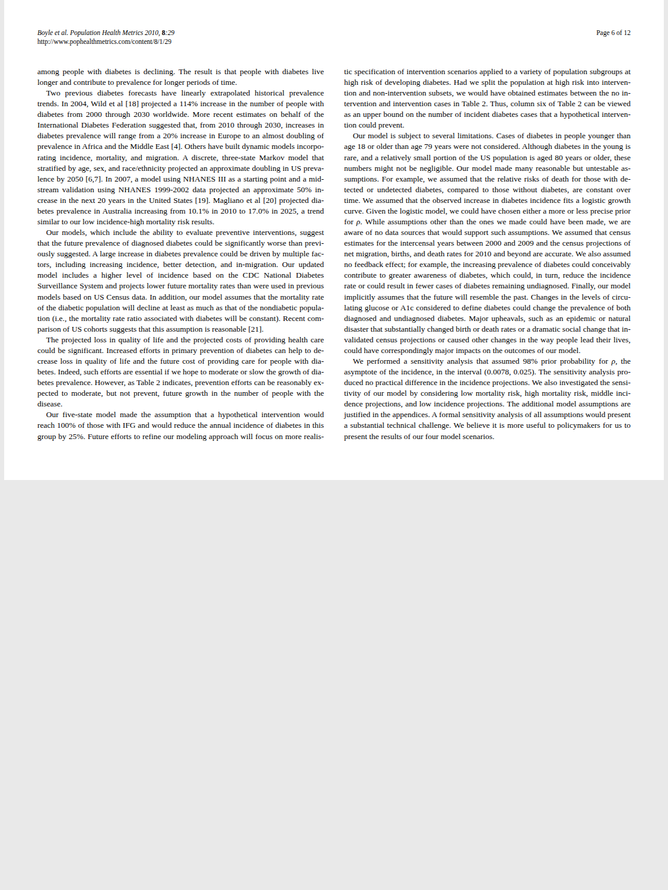Boyle et al. Population Health Metrics 2010, 8:29
http://www.pophealthmetrics.com/content/8/1/29
Page 6 of 12
among people with diabetes is declining. The result is that people with diabetes live longer and contribute to prevalence for longer periods of time.
Two previous diabetes forecasts have linearly extrapolated historical prevalence trends. In 2004, Wild et al [18] projected a 114% increase in the number of people with diabetes from 2000 through 2030 worldwide. More recent estimates on behalf of the International Diabetes Federation suggested that, from 2010 through 2030, increases in diabetes prevalence will range from a 20% increase in Europe to an almost doubling of prevalence in Africa and the Middle East [4]. Others have built dynamic models incorporating incidence, mortality, and migration. A discrete, three-state Markov model that stratified by age, sex, and race/ethnicity projected an approximate doubling in US prevalence by 2050 [6,7]. In 2007, a model using NHANES III as a starting point and a midstream validation using NHANES 1999-2002 data projected an approximate 50% increase in the next 20 years in the United States [19]. Magliano et al [20] projected diabetes prevalence in Australia increasing from 10.1% in 2010 to 17.0% in 2025, a trend similar to our low incidence-high mortality risk results.
Our models, which include the ability to evaluate preventive interventions, suggest that the future prevalence of diagnosed diabetes could be significantly worse than previously suggested. A large increase in diabetes prevalence could be driven by multiple factors, including increasing incidence, better detection, and in-migration. Our updated model includes a higher level of incidence based on the CDC National Diabetes Surveillance System and projects lower future mortality rates than were used in previous models based on US Census data. In addition, our model assumes that the mortality rate of the diabetic population will decline at least as much as that of the nondiabetic population (i.e., the mortality rate ratio associated with diabetes will be constant). Recent comparison of US cohorts suggests that this assumption is reasonable [21].
The projected loss in quality of life and the projected costs of providing health care could be significant. Increased efforts in primary prevention of diabetes can help to decrease loss in quality of life and the future cost of providing care for people with diabetes. Indeed, such efforts are essential if we hope to moderate or slow the growth of diabetes prevalence. However, as Table 2 indicates, prevention efforts can be reasonably expected to moderate, but not prevent, future growth in the number of people with the disease.
Our five-state model made the assumption that a hypothetical intervention would reach 100% of those with IFG and would reduce the annual incidence of diabetes in this group by 25%. Future efforts to refine our modeling approach will focus on more realistic specification of intervention scenarios applied to a variety of population subgroups at high risk of developing diabetes. Had we split the population at high risk into intervention and non-intervention subsets, we would have obtained estimates between the no intervention and intervention cases in Table 2. Thus, column six of Table 2 can be viewed as an upper bound on the number of incident diabetes cases that a hypothetical intervention could prevent.
Our model is subject to several limitations. Cases of diabetes in people younger than age 18 or older than age 79 years were not considered. Although diabetes in the young is rare, and a relatively small portion of the US population is aged 80 years or older, these numbers might not be negligible. Our model made many reasonable but untestable assumptions. For example, we assumed that the relative risks of death for those with detected or undetected diabetes, compared to those without diabetes, are constant over time. We assumed that the observed increase in diabetes incidence fits a logistic growth curve. Given the logistic model, we could have chosen either a more or less precise prior for ρ. While assumptions other than the ones we made could have been made, we are aware of no data sources that would support such assumptions. We assumed that census estimates for the intercensal years between 2000 and 2009 and the census projections of net migration, births, and death rates for 2010 and beyond are accurate. We also assumed no feedback effect; for example, the increasing prevalence of diabetes could conceivably contribute to greater awareness of diabetes, which could, in turn, reduce the incidence rate or could result in fewer cases of diabetes remaining undiagnosed. Finally, our model implicitly assumes that the future will resemble the past. Changes in the levels of circulating glucose or A1c considered to define diabetes could change the prevalence of both diagnosed and undiagnosed diabetes. Major upheavals, such as an epidemic or natural disaster that substantially changed birth or death rates or a dramatic social change that invalidated census projections or caused other changes in the way people lead their lives, could have correspondingly major impacts on the outcomes of our model.
We performed a sensitivity analysis that assumed 98% prior probability for ρ, the asymptote of the incidence, in the interval (0.0078, 0.025). The sensitivity analysis produced no practical difference in the incidence projections. We also investigated the sensitivity of our model by considering low mortality risk, high mortality risk, middle incidence projections, and low incidence projections. The additional model assumptions are justified in the appendices. A formal sensitivity analysis of all assumptions would present a substantial technical challenge. We believe it is more useful to policymakers for us to present the results of our four model scenarios.